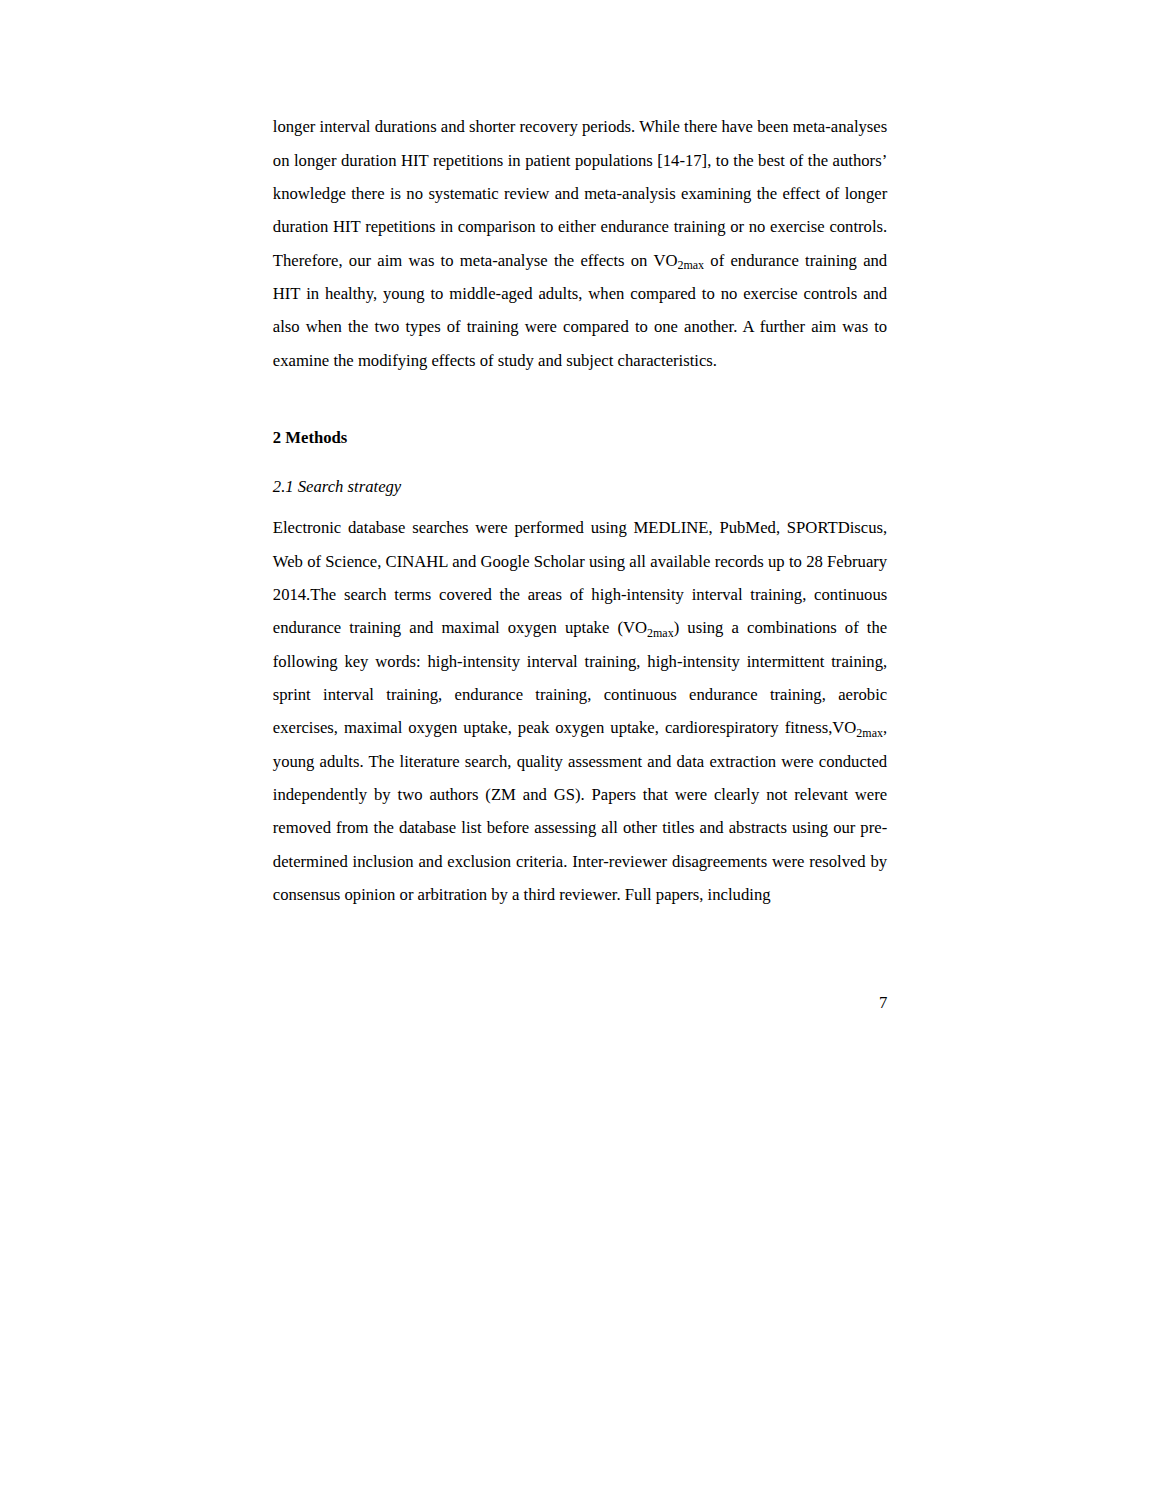longer interval durations and shorter recovery periods. While there have been meta-analyses on longer duration HIT repetitions in patient populations [14-17], to the best of the authors’ knowledge there is no systematic review and meta-analysis examining the effect of longer duration HIT repetitions in comparison to either endurance training or no exercise controls. Therefore, our aim was to meta-analyse the effects on VO2max of endurance training and HIT in healthy, young to middle-aged adults, when compared to no exercise controls and also when the two types of training were compared to one another. A further aim was to examine the modifying effects of study and subject characteristics.
2 Methods
2.1 Search strategy
Electronic database searches were performed using MEDLINE, PubMed, SPORTDiscus, Web of Science, CINAHL and Google Scholar using all available records up to 28 February 2014.The search terms covered the areas of high-intensity interval training, continuous endurance training and maximal oxygen uptake (VO2max) using a combinations of the following key words: high-intensity interval training, high-intensity intermittent training, sprint interval training, endurance training, continuous endurance training, aerobic exercises, maximal oxygen uptake, peak oxygen uptake, cardiorespiratory fitness,VO2max, young adults. The literature search, quality assessment and data extraction were conducted independently by two authors (ZM and GS). Papers that were clearly not relevant were removed from the database list before assessing all other titles and abstracts using our pre-determined inclusion and exclusion criteria. Inter-reviewer disagreements were resolved by consensus opinion or arbitration by a third reviewer. Full papers, including
7